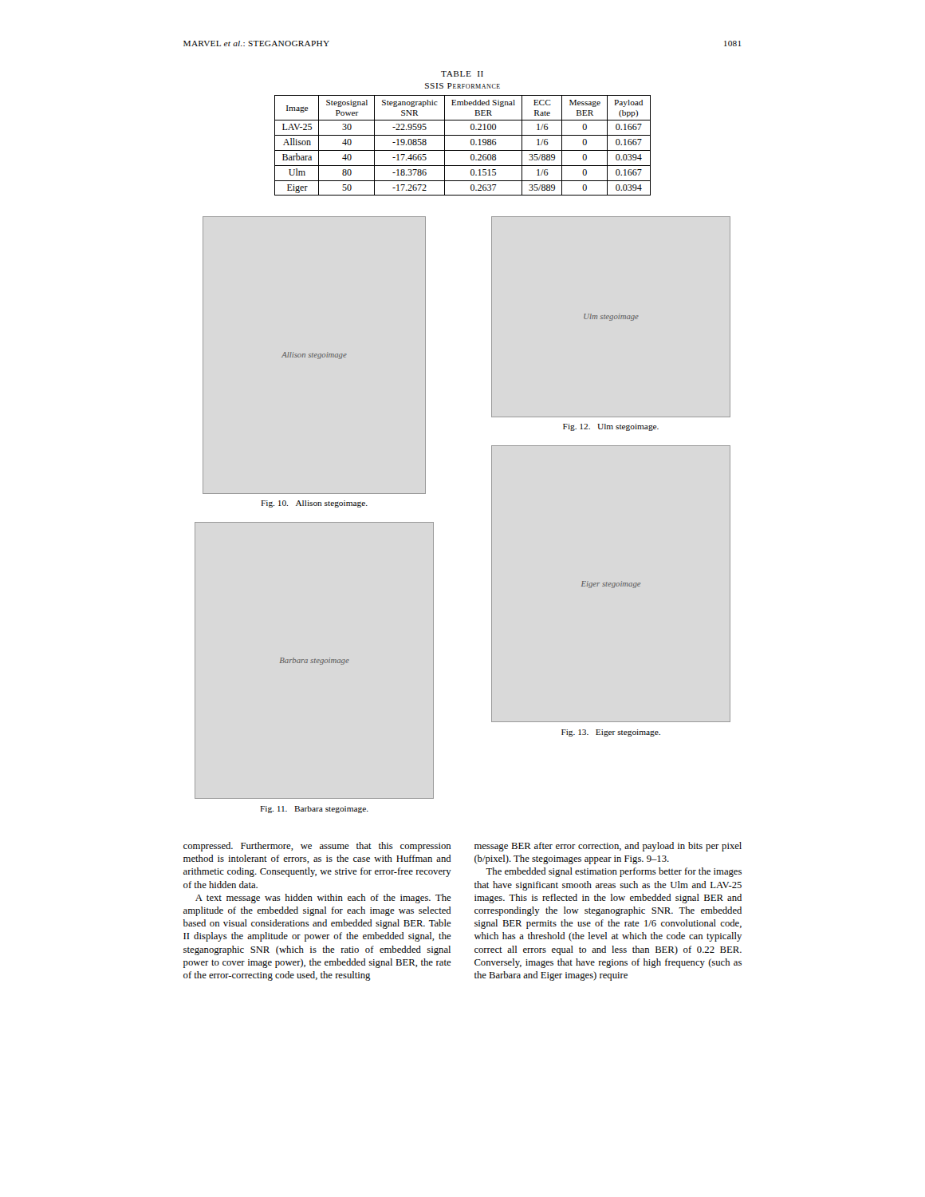MARVEL et al.: STEGANOGRAPHY
1081
TABLE II
SSIS Performance
| Image | Stegosignal Power | Steganographic SNR | Embedded Signal BER | ECC Rate | Message BER | Payload (bpp) |
| --- | --- | --- | --- | --- | --- | --- |
| LAV-25 | 30 | -22.9595 | 0.2100 | 1/6 | 0 | 0.1667 |
| Allison | 40 | -19.0858 | 0.1986 | 1/6 | 0 | 0.1667 |
| Barbara | 40 | -17.4665 | 0.2608 | 35/889 | 0 | 0.0394 |
| Ulm | 80 | -18.3786 | 0.1515 | 1/6 | 0 | 0.1667 |
| Eiger | 50 | -17.2672 | 0.2637 | 35/889 | 0 | 0.0394 |
Allison stegoimage
Fig. 10. Allison stegoimage.
Barbara stegoimage
Fig. 11. Barbara stegoimage.
Ulm stegoimage
Fig. 12. Ulm stegoimage.
Eiger stegoimage
Fig. 13. Eiger stegoimage.
compressed. Furthermore, we assume that this compression method is intolerant of errors, as is the case with Huffman and arithmetic coding. Consequently, we strive for error-free recovery of the hidden data.
A text message was hidden within each of the images. The amplitude of the embedded signal for each image was selected based on visual considerations and embedded signal BER. Table II displays the amplitude or power of the embedded signal, the steganographic SNR (which is the ratio of embedded signal power to cover image power), the embedded signal BER, the rate of the error-correcting code used, the resulting
message BER after error correction, and payload in bits per pixel (b/pixel). The stegoimages appear in Figs. 9–13.
The embedded signal estimation performs better for the images that have significant smooth areas such as the Ulm and LAV-25 images. This is reflected in the low embedded signal BER and correspondingly the low steganographic SNR. The embedded signal BER permits the use of the rate 1/6 convolutional code, which has a threshold (the level at which the code can typically correct all errors equal to and less than BER) of 0.22 BER. Conversely, images that have regions of high frequency (such as the Barbara and Eiger images) require